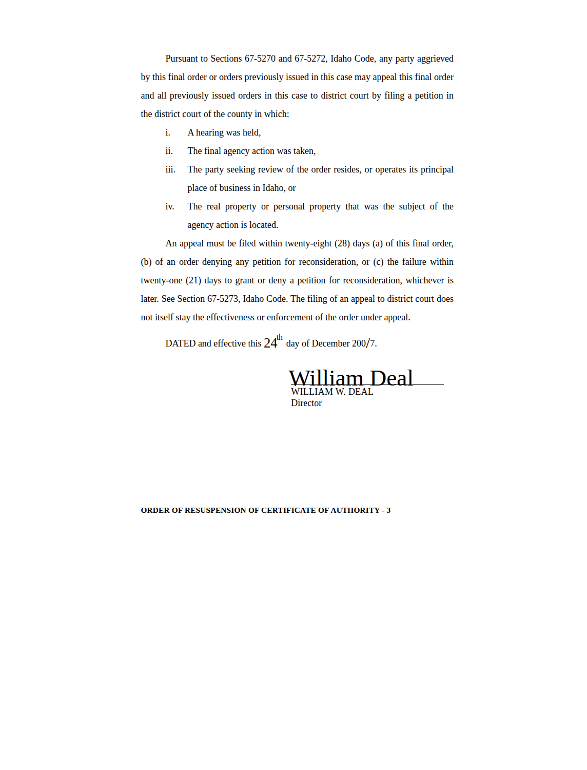Pursuant to Sections 67-5270 and 67-5272, Idaho Code, any party aggrieved by this final order or orders previously issued in this case may appeal this final order and all previously issued orders in this case to district court by filing a petition in the district court of the county in which:
i. A hearing was held,
ii. The final agency action was taken,
iii. The party seeking review of the order resides, or operates its principal place of business in Idaho, or
iv. The real property or personal property that was the subject of the agency action is located.
An appeal must be filed within twenty-eight (28) days (a) of this final order, (b) of an order denying any petition for reconsideration, or (c) the failure within twenty-one (21) days to grant or deny a petition for reconsideration, whichever is later. See Section 67-5273, Idaho Code. The filing of an appeal to district court does not itself stay the effectiveness or enforcement of the order under appeal.
DATED and effective this 24 th day of December 200/7.
William Deal
WILLIAM W. DEAL
Director
ORDER OF RESUSPENSION OF CERTIFICATE OF AUTHORITY - 3